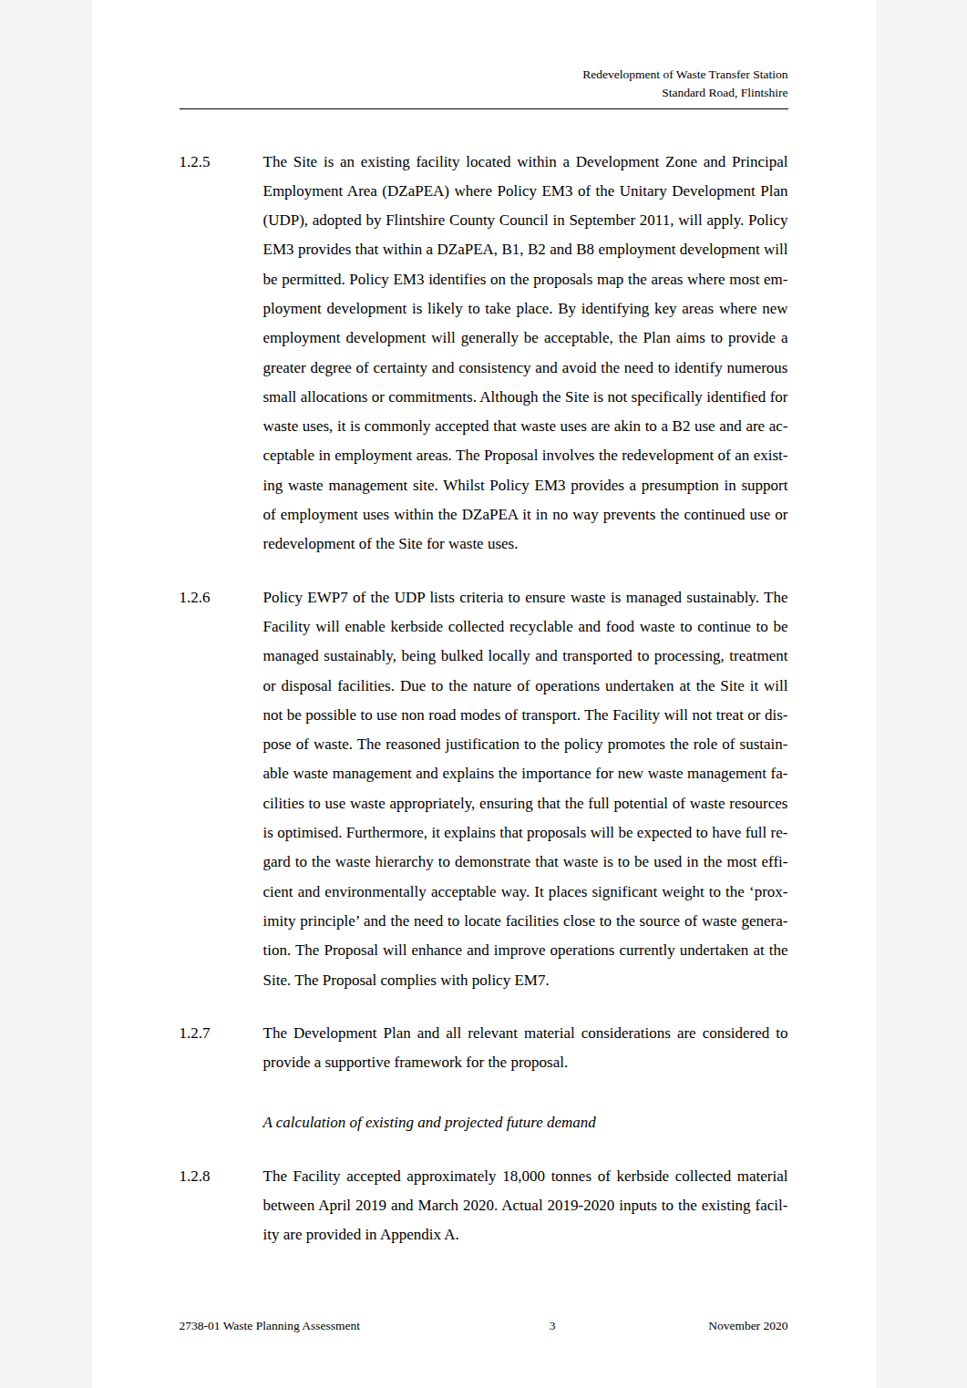Redevelopment of Waste Transfer Station Standard Road, Flintshire
1.2.5
The Site is an existing facility located within a Development Zone and Principal Employment Area (DZaPEA) where Policy EM3 of the Unitary Development Plan (UDP), adopted by Flintshire County Council in September 2011, will apply. Policy EM3 provides that within a DZaPEA, B1, B2 and B8 employment development will be permitted. Policy EM3 identifies on the proposals map the areas where most employment development is likely to take place. By identifying key areas where new employment development will generally be acceptable, the Plan aims to provide a greater degree of certainty and consistency and avoid the need to identify numerous small allocations or commitments. Although the Site is not specifically identified for waste uses, it is commonly accepted that waste uses are akin to a B2 use and are acceptable in employment areas. The Proposal involves the redevelopment of an existing waste management site. Whilst Policy EM3 provides a presumption in support of employment uses within the DZaPEA it in no way prevents the continued use or redevelopment of the Site for waste uses.
1.2.6
Policy EWP7 of the UDP lists criteria to ensure waste is managed sustainably. The Facility will enable kerbside collected recyclable and food waste to continue to be managed sustainably, being bulked locally and transported to processing, treatment or disposal facilities. Due to the nature of operations undertaken at the Site it will not be possible to use non road modes of transport. The Facility will not treat or dispose of waste. The reasoned justification to the policy promotes the role of sustainable waste management and explains the importance for new waste management facilities to use waste appropriately, ensuring that the full potential of waste resources is optimised. Furthermore, it explains that proposals will be expected to have full regard to the waste hierarchy to demonstrate that waste is to be used in the most efficient and environmentally acceptable way. It places significant weight to the ‘proximity principle’ and the need to locate facilities close to the source of waste generation. The Proposal will enhance and improve operations currently undertaken at the Site. The Proposal complies with policy EM7.
1.2.7
The Development Plan and all relevant material considerations are considered to provide a supportive framework for the proposal.
A calculation of existing and projected future demand
1.2.8
The Facility accepted approximately 18,000 tonnes of kerbside collected material between April 2019 and March 2020. Actual 2019-2020 inputs to the existing facility are provided in Appendix A.
2738-01 Waste Planning Assessment
3
November 2020